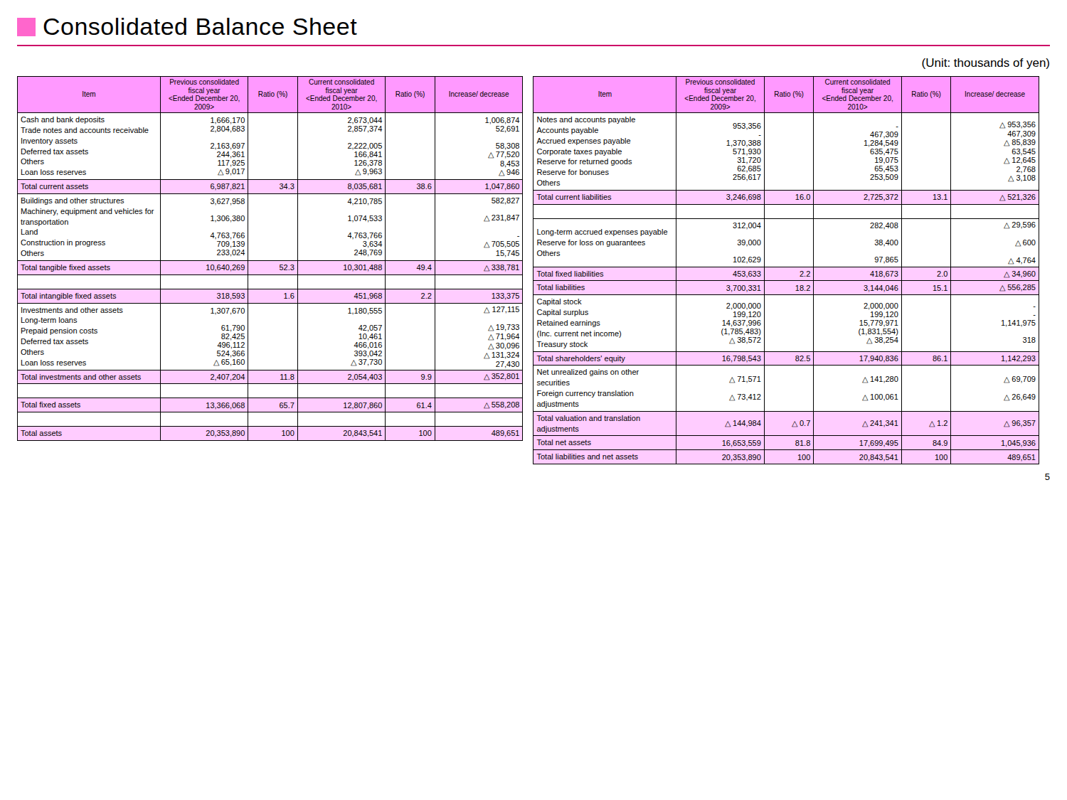Consolidated Balance Sheet
(Unit: thousands of yen)
| Item | Previous consolidated fiscal year <Ended December 20, 2009> | Ratio (%) | Current consolidated fiscal year <Ended December 20, 2010> | Ratio (%) | Increase/ decrease |
| --- | --- | --- | --- | --- | --- |
| Cash and bank deposits Trade notes and accounts receivable Inventory assets Deferred tax assets Others Loan loss reserves | 1,666,170 2,804,683 2,163,697 244,361 117,925 △ 9,017 | | 2,673,044 2,857,374 2,222,005 166,841 126,378 △ 9,963 | | 1,006,874 52,691 58,308 △ 77,520 8,453 △ 946 |
| Total current assets | 6,987,821 | 34.3 | 8,035,681 | 38.6 | 1,047,860 |
| Buildings and other structures Machinery, equipment and vehicles for transportation Land Construction in progress Others | 3,627,958 1,306,380 4,763,766 709,139 233,024 | | 4,210,785 1,074,533 4,763,766 3,634 248,769 | | 582,827 △ 231,847 - △ 705,505 15,745 |
| Total tangible fixed assets | 10,640,269 | 52.3 | 10,301,488 | 49.4 | △ 338,781 |
| Total intangible fixed assets | 318,593 | 1.6 | 451,968 | 2.2 | 133,375 |
| Investments and other assets Long-term loans Prepaid pension costs Deferred tax assets Others Loan loss reserves | 1,307,670 61,790 82,425 496,112 524,366 △ 65,160 | | 1,180,555 42,057 10,461 466,016 393,042 △ 37,730 | | △ 127,115 △ 19,733 △ 71,964 △ 30,096 △ 131,324 27,430 |
| Total investments and other assets | 2,407,204 | 11.8 | 2,054,403 | 9.9 | △ 352,801 |
| Total fixed assets | 13,366,068 | 65.7 | 12,807,860 | 61.4 | △ 558,208 |
| Total assets | 20,353,890 | 100 | 20,843,541 | 100 | 489,651 |
| Item | Previous consolidated fiscal year <Ended December 20, 2009> | Ratio (%) | Current consolidated fiscal year <Ended December 20, 2010> | Ratio (%) | Increase/ decrease |
| --- | --- | --- | --- | --- | --- |
| Notes and accounts payable Accounts payable Accrued expenses payable Corporate taxes payable Reserve for returned goods Reserve for bonuses Others | 953,356 - 1,370,388 571,930 31,720 62,685 256,617 | | - 467,309 1,284,549 635,475 19,075 65,453 253,509 | | △ 953,356 467,309 △ 85,839 63,545 △ 12,645 2,768 △ 3,108 |
| Total current liabilities | 3,246,698 | 16.0 | 2,725,372 | 13.1 | △ 521,326 |
| Long-term accrued expenses payable Reserve for loss on guarantees Others | 312,004 39,000 102,629 | | 282,408 38,400 97,865 | | △ 29,596 △ 600 △ 4,764 |
| Total fixed liabilities | 453,633 | 2.2 | 418,673 | 2.0 | △ 34,960 |
| Total liabilities | 3,700,331 | 18.2 | 3,144,046 | 15.1 | △ 556,285 |
| Capital stock Capital surplus Retained earnings (Inc. current net income) Treasury stock | 2,000,000 199,120 14,637,996 (1,785,483) △ 38,572 | | 2,000,000 199,120 15,779,971 (1,831,554) △ 38,254 | | - - 1,141,975 318 |
| Total shareholders' equity | 16,798,543 | 82.5 | 17,940,836 | 86.1 | 1,142,293 |
| Net unrealized gains on other securities Foreign currency translation adjustments | △ 71,571 △ 73,412 | | △ 141,280 △ 100,061 | | △ 69,709 △ 26,649 |
| Total valuation and translation adjustments | △ 144,984 | △ 0.7 | △ 241,341 | △ 1.2 | △ 96,357 |
| Total net assets | 16,653,559 | 81.8 | 17,699,495 | 84.9 | 1,045,936 |
| Total liabilities and net assets | 20,353,890 | 100 | 20,843,541 | 100 | 489,651 |
5